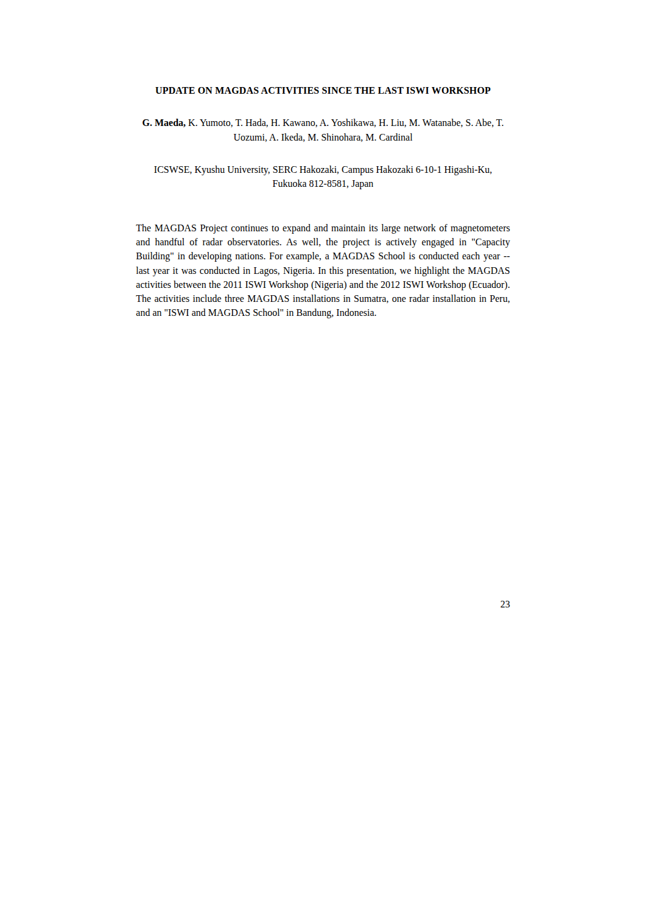Update on MAGDAS Activities Since the Last ISWI Workshop
G. Maeda, K. Yumoto, T. Hada, H. Kawano, A. Yoshikawa, H. Liu, M. Watanabe, S. Abe, T. Uozumi, A. Ikeda, M. Shinohara, M. Cardinal
ICSWSE, Kyushu University, SERC Hakozaki, Campus Hakozaki 6-10-1 Higashi-Ku,
Fukuoka 812-8581, Japan
The MAGDAS Project continues to expand and maintain its large network of magnetometers and handful of radar observatories. As well, the project is actively engaged in "Capacity Building" in developing nations. For example, a MAGDAS School is conducted each year -- last year it was conducted in Lagos, Nigeria. In this presentation, we highlight the MAGDAS activities between the 2011 ISWI Workshop (Nigeria) and the 2012 ISWI Workshop (Ecuador). The activities include three MAGDAS installations in Sumatra, one radar installation in Peru, and an "ISWI and MAGDAS School" in Bandung, Indonesia.
23